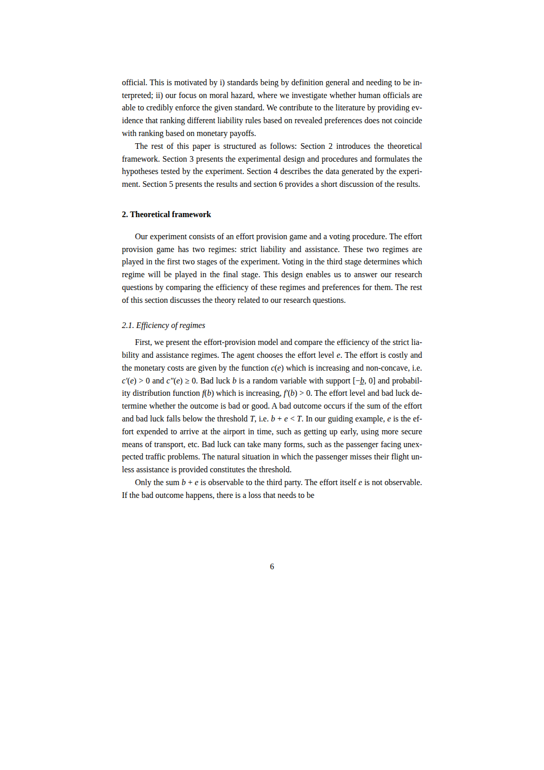official. This is motivated by i) standards being by definition general and needing to be interpreted; ii) our focus on moral hazard, where we investigate whether human officials are able to credibly enforce the given standard. We contribute to the literature by providing evidence that ranking different liability rules based on revealed preferences does not coincide with ranking based on monetary payoffs.
The rest of this paper is structured as follows: Section 2 introduces the theoretical framework. Section 3 presents the experimental design and procedures and formulates the hypotheses tested by the experiment. Section 4 describes the data generated by the experiment. Section 5 presents the results and section 6 provides a short discussion of the results.
2. Theoretical framework
Our experiment consists of an effort provision game and a voting procedure. The effort provision game has two regimes: strict liability and assistance. These two regimes are played in the first two stages of the experiment. Voting in the third stage determines which regime will be played in the final stage. This design enables us to answer our research questions by comparing the efficiency of these regimes and preferences for them. The rest of this section discusses the theory related to our research questions.
2.1. Efficiency of regimes
First, we present the effort-provision model and compare the efficiency of the strict liability and assistance regimes. The agent chooses the effort level e. The effort is costly and the monetary costs are given by the function c(e) which is increasing and non-concave, i.e. c′(e) > 0 and c″(e) ≥ 0. Bad luck b is a random variable with support [−b̲, 0] and probability distribution function f(b) which is increasing, f′(b) > 0. The effort level and bad luck determine whether the outcome is bad or good. A bad outcome occurs if the sum of the effort and bad luck falls below the threshold T, i.e. b + e < T. In our guiding example, e is the effort expended to arrive at the airport in time, such as getting up early, using more secure means of transport, etc. Bad luck can take many forms, such as the passenger facing unexpected traffic problems. The natural situation in which the passenger misses their flight unless assistance is provided constitutes the threshold.
Only the sum b + e is observable to the third party. The effort itself e is not observable. If the bad outcome happens, there is a loss that needs to be
6